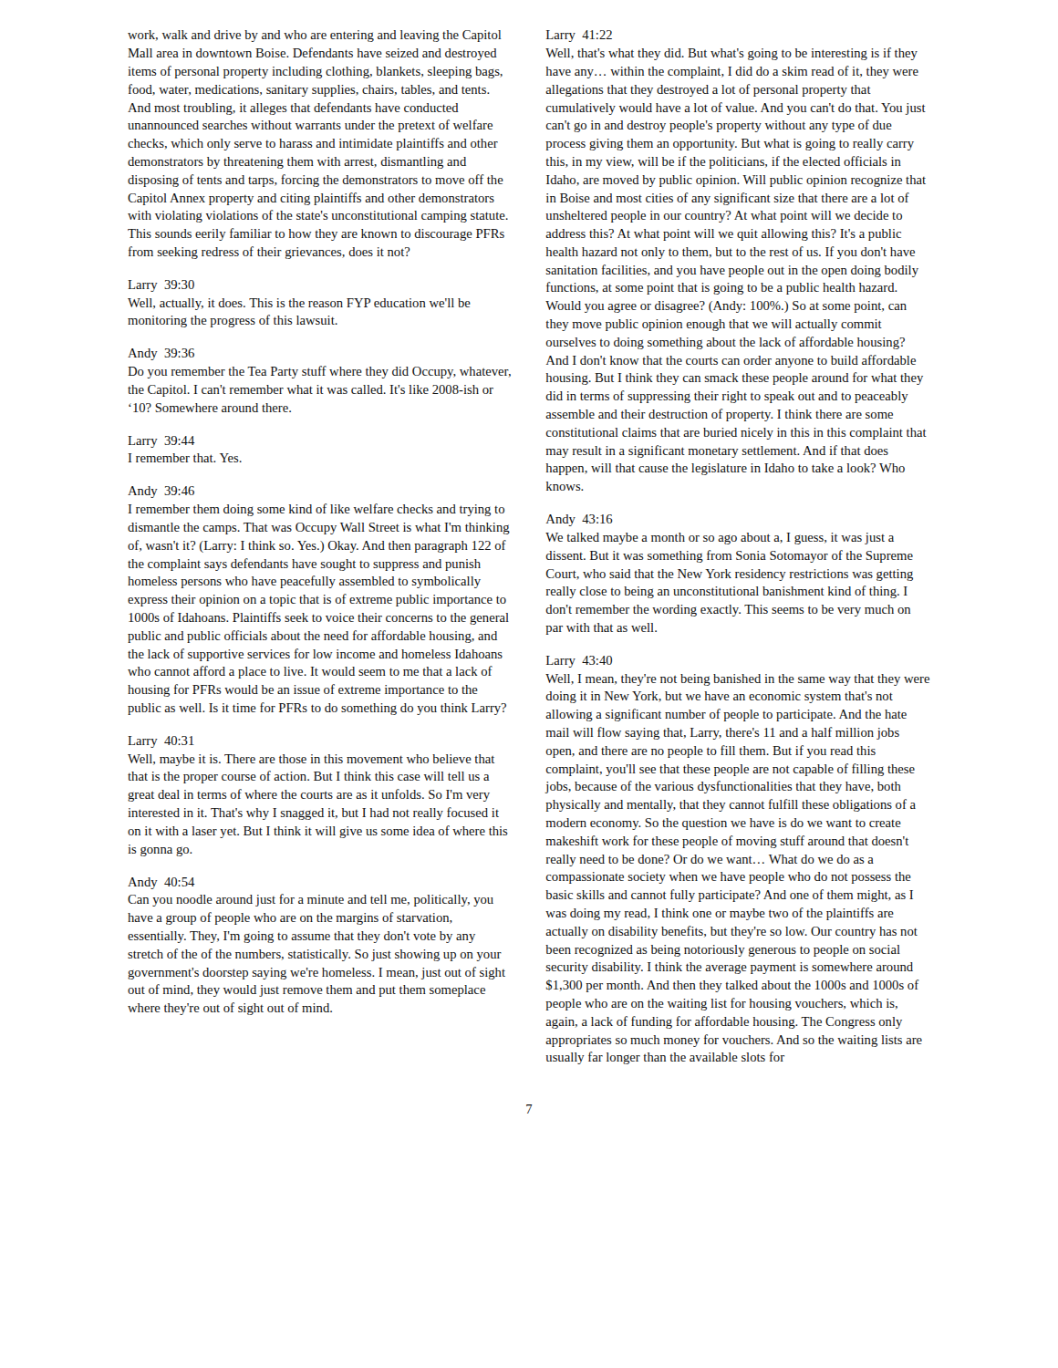work, walk and drive by and who are entering and leaving the Capitol Mall area in downtown Boise. Defendants have seized and destroyed items of personal property including clothing, blankets, sleeping bags, food, water, medications, sanitary supplies, chairs, tables, and tents. And most troubling, it alleges that defendants have conducted unannounced searches without warrants under the pretext of welfare checks, which only serve to harass and intimidate plaintiffs and other demonstrators by threatening them with arrest, dismantling and disposing of tents and tarps, forcing the demonstrators to move off the Capitol Annex property and citing plaintiffs and other demonstrators with violating violations of the state's unconstitutional camping statute. This sounds eerily familiar to how they are known to discourage PFRs from seeking redress of their grievances, does it not?
Larry 39:30
Well, actually, it does. This is the reason FYP education we'll be monitoring the progress of this lawsuit.
Andy 39:36
Do you remember the Tea Party stuff where they did Occupy, whatever, the Capitol. I can't remember what it was called. It's like 2008-ish or ‘10? Somewhere around there.
Larry 39:44
I remember that. Yes.
Andy 39:46
I remember them doing some kind of like welfare checks and trying to dismantle the camps. That was Occupy Wall Street is what I'm thinking of, wasn't it? (Larry: I think so. Yes.) Okay. And then paragraph 122 of the complaint says defendants have sought to suppress and punish homeless persons who have peacefully assembled to symbolically express their opinion on a topic that is of extreme public importance to 1000s of Idahoans. Plaintiffs seek to voice their concerns to the general public and public officials about the need for affordable housing, and the lack of supportive services for low income and homeless Idahoans who cannot afford a place to live. It would seem to me that a lack of housing for PFRs would be an issue of extreme importance to the public as well. Is it time for PFRs to do something do you think Larry?
Larry 40:31
Well, maybe it is. There are those in this movement who believe that that is the proper course of action. But I think this case will tell us a great deal in terms of where the courts are as it unfolds. So I'm very interested in it. That's why I snagged it, but I had not really focused it on it with a laser yet. But I think it will give us some idea of where this is gonna go.
Andy 40:54
Can you noodle around just for a minute and tell me, politically, you have a group of people who are on the margins of starvation, essentially. They, I'm going to assume that they don't vote by any stretch of the of the numbers, statistically. So just showing up on your government's doorstep saying we're homeless. I mean, just out of sight out of mind, they would just remove them and put them someplace where they're out of sight out of mind.
Larry 41:22
Well, that's what they did. But what's going to be interesting is if they have any… within the complaint, I did do a skim read of it, they were allegations that they destroyed a lot of personal property that cumulatively would have a lot of value. And you can't do that. You just can't go in and destroy people's property without any type of due process giving them an opportunity. But what is going to really carry this, in my view, will be if the politicians, if the elected officials in Idaho, are moved by public opinion. Will public opinion recognize that in Boise and most cities of any significant size that there are a lot of unsheltered people in our country? At what point will we decide to address this? At what point will we quit allowing this? It's a public health hazard not only to them, but to the rest of us. If you don't have sanitation facilities, and you have people out in the open doing bodily functions, at some point that is going to be a public health hazard. Would you agree or disagree? (Andy: 100%.) So at some point, can they move public opinion enough that we will actually commit ourselves to doing something about the lack of affordable housing? And I don't know that the courts can order anyone to build affordable housing. But I think they can smack these people around for what they did in terms of suppressing their right to speak out and to peaceably assemble and their destruction of property. I think there are some constitutional claims that are buried nicely in this in this complaint that may result in a significant monetary settlement. And if that does happen, will that cause the legislature in Idaho to take a look? Who knows.
Andy 43:16
We talked maybe a month or so ago about a, I guess, it was just a dissent. But it was something from Sonia Sotomayor of the Supreme Court, who said that the New York residency restrictions was getting really close to being an unconstitutional banishment kind of thing. I don't remember the wording exactly. This seems to be very much on par with that as well.
Larry 43:40
Well, I mean, they're not being banished in the same way that they were doing it in New York, but we have an economic system that's not allowing a significant number of people to participate. And the hate mail will flow saying that, Larry, there's 11 and a half million jobs open, and there are no people to fill them. But if you read this complaint, you'll see that these people are not capable of filling these jobs, because of the various dysfunctionalities that they have, both physically and mentally, that they cannot fulfill these obligations of a modern economy. So the question we have is do we want to create makeshift work for these people of moving stuff around that doesn't really need to be done? Or do we want… What do we do as a compassionate society when we have people who do not possess the basic skills and cannot fully participate? And one of them might, as I was doing my read, I think one or maybe two of the plaintiffs are actually on disability benefits, but they're so low. Our country has not been recognized as being notoriously generous to people on social security disability. I think the average payment is somewhere around $1,300 per month. And then they talked about the 1000s and 1000s of people who are on the waiting list for housing vouchers, which is, again, a lack of funding for affordable housing. The Congress only appropriates so much money for vouchers. And so the waiting lists are usually far longer than the available slots for
7